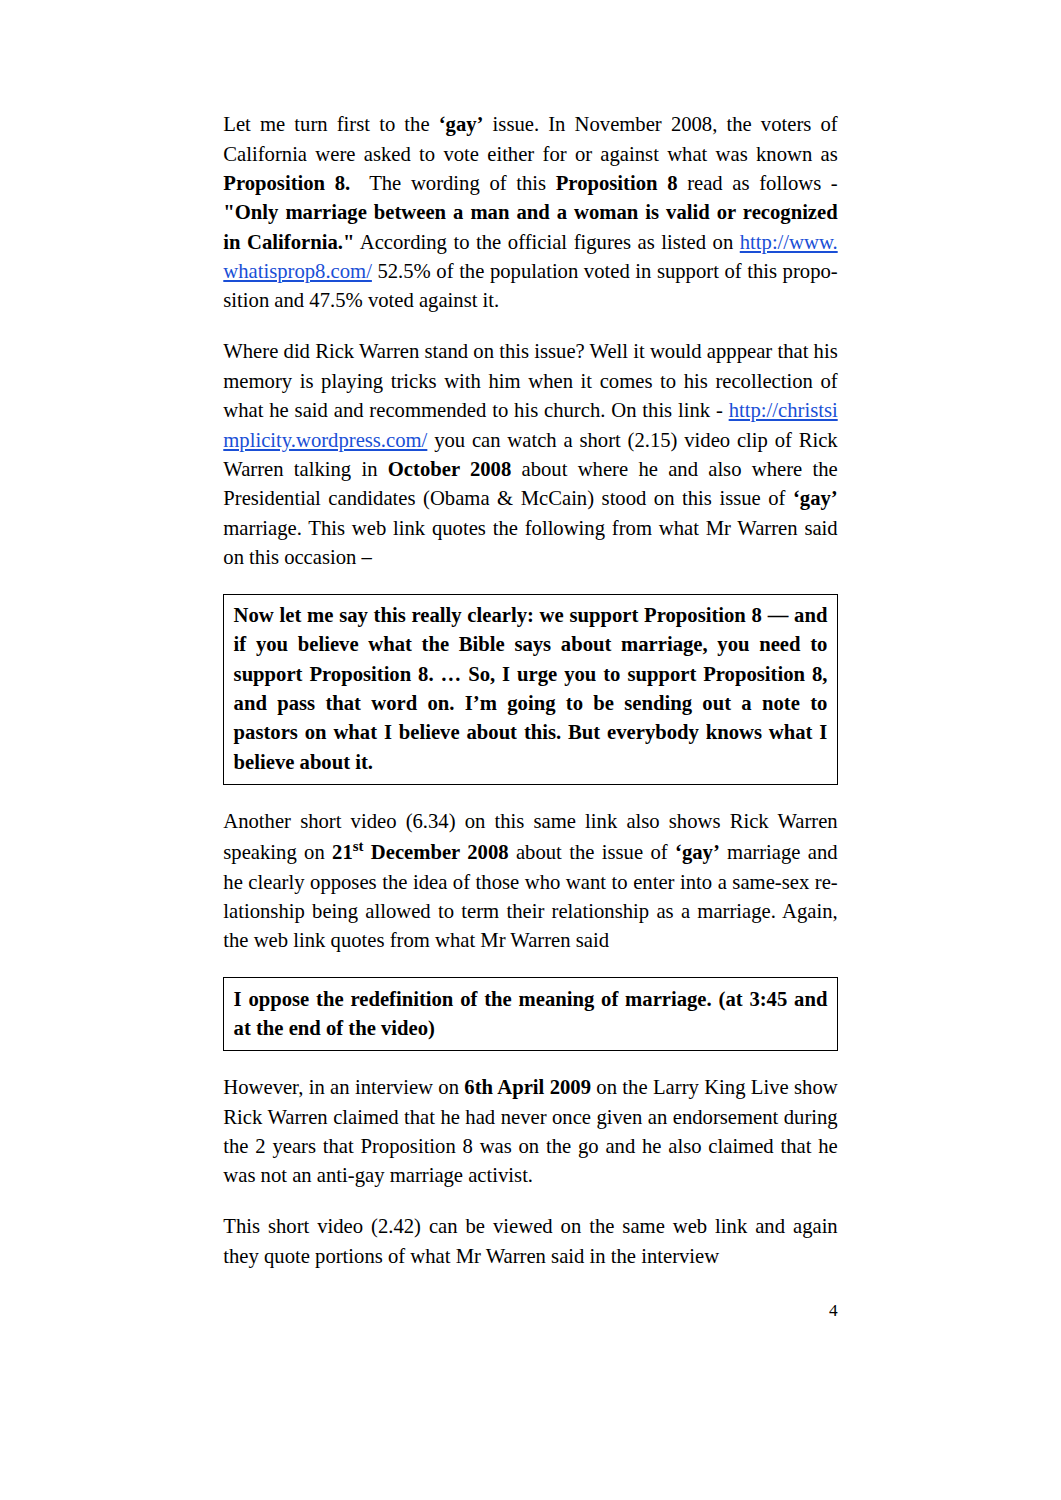Let me turn first to the ‘gay’ issue. In November 2008, the voters of California were asked to vote either for or against what was known as Proposition 8. The wording of this Proposition 8 read as follows - "Only marriage between a man and a woman is valid or recognized in California." According to the official figures as listed on http://www.whatisprop8.com/ 52.5% of the population voted in support of this proposition and 47.5% voted against it.
Where did Rick Warren stand on this issue? Well it would apppear that his memory is playing tricks with him when it comes to his recollection of what he said and recommended to his church. On this link - http://christsimplicity.wordpress.com/ you can watch a short (2.15) video clip of Rick Warren talking in October 2008 about where he and also where the Presidential candidates (Obama & McCain) stood on this issue of ‘gay’ marriage. This web link quotes the following from what Mr Warren said on this occasion –
Now let me say this really clearly: we support Proposition 8 — and if you believe what the Bible says about marriage, you need to support Proposition 8. … So, I urge you to support Proposition 8, and pass that word on. I’m going to be sending out a note to pastors on what I believe about this. But everybody knows what I believe about it.
Another short video (6.34) on this same link also shows Rick Warren speaking on 21st December 2008 about the issue of ‘gay’ marriage and he clearly opposes the idea of those who want to enter into a same-sex relationship being allowed to term their relationship as a marriage. Again, the web link quotes from what Mr Warren said
I oppose the redefinition of the meaning of marriage. (at 3:45 and at the end of the video)
However, in an interview on 6th April 2009 on the Larry King Live show Rick Warren claimed that he had never once given an endorsement during the 2 years that Proposition 8 was on the go and he also claimed that he was not an anti-gay marriage activist.
This short video (2.42) can be viewed on the same web link and again they quote portions of what Mr Warren said in the interview
4